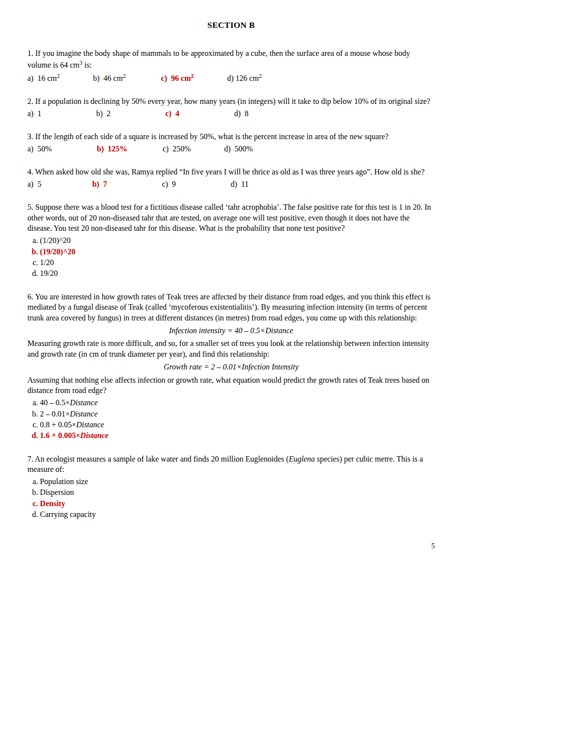SECTION B
1. If you imagine the body shape of mammals to be approximated by a cube, then the surface area of a mouse whose body volume is 64 cm3 is:
a) 16 cm2 b) 46 cm2 c) 96 cm2 d) 126 cm2
2. If a population is declining by 50% every year, how many years (in integers) will it take to dip below 10% of its original size?
a) 1 b) 2 c) 4 d) 8
3. If the length of each side of a square is increased by 50%, what is the percent increase in area of the new square?
a) 50% b) 125% c) 250% d) 500%
4. When asked how old she was, Ramya replied “In five years I will be thrice as old as I was three years ago”. How old is she?
a) 5 b) 7 c) 9 d) 11
5. Suppose there was a blood test for a fictitious disease called ‘tahr acrophobia’. The false positive rate for this test is 1 in 20. In other words, out of 20 non-diseased tahr that are tested, on average one will test positive, even though it does not have the disease. You test 20 non-diseased tahr for this disease. What is the probability that none test positive?
(1/20)^20
(19/20)^20
1/20
19/20
6. You are interested in how growth rates of Teak trees are affected by their distance from road edges, and you think this effect is mediated by a fungal disease of Teak (called ‘mycoferous existentialitis’). By measuring infection intensity (in terms of percent trunk area covered by fungus) in trees at different distances (in metres) from road edges, you come up with this relationship:
Infection intensity = 40 – 0.5×Distance
Measuring growth rate is more difficult, and so, for a smaller set of trees you look at the relationship between infection intensity and growth rate (in cm of trunk diameter per year), and find this relationship:
Growth rate = 2 – 0.01×Infection Intensity
Assuming that nothing else affects infection or growth rate, what equation would predict the growth rates of Teak trees based on distance from road edge?
40 – 0.5×Distance
2 – 0.01×Distance
0.8 + 0.05×Distance
1.6 + 0.005×Distance
7. An ecologist measures a sample of lake water and finds 20 million Euglenoides (Euglena species) per cubic metre. This is a measure of:
Population size
Dispersion
Density
Carrying capacity
5